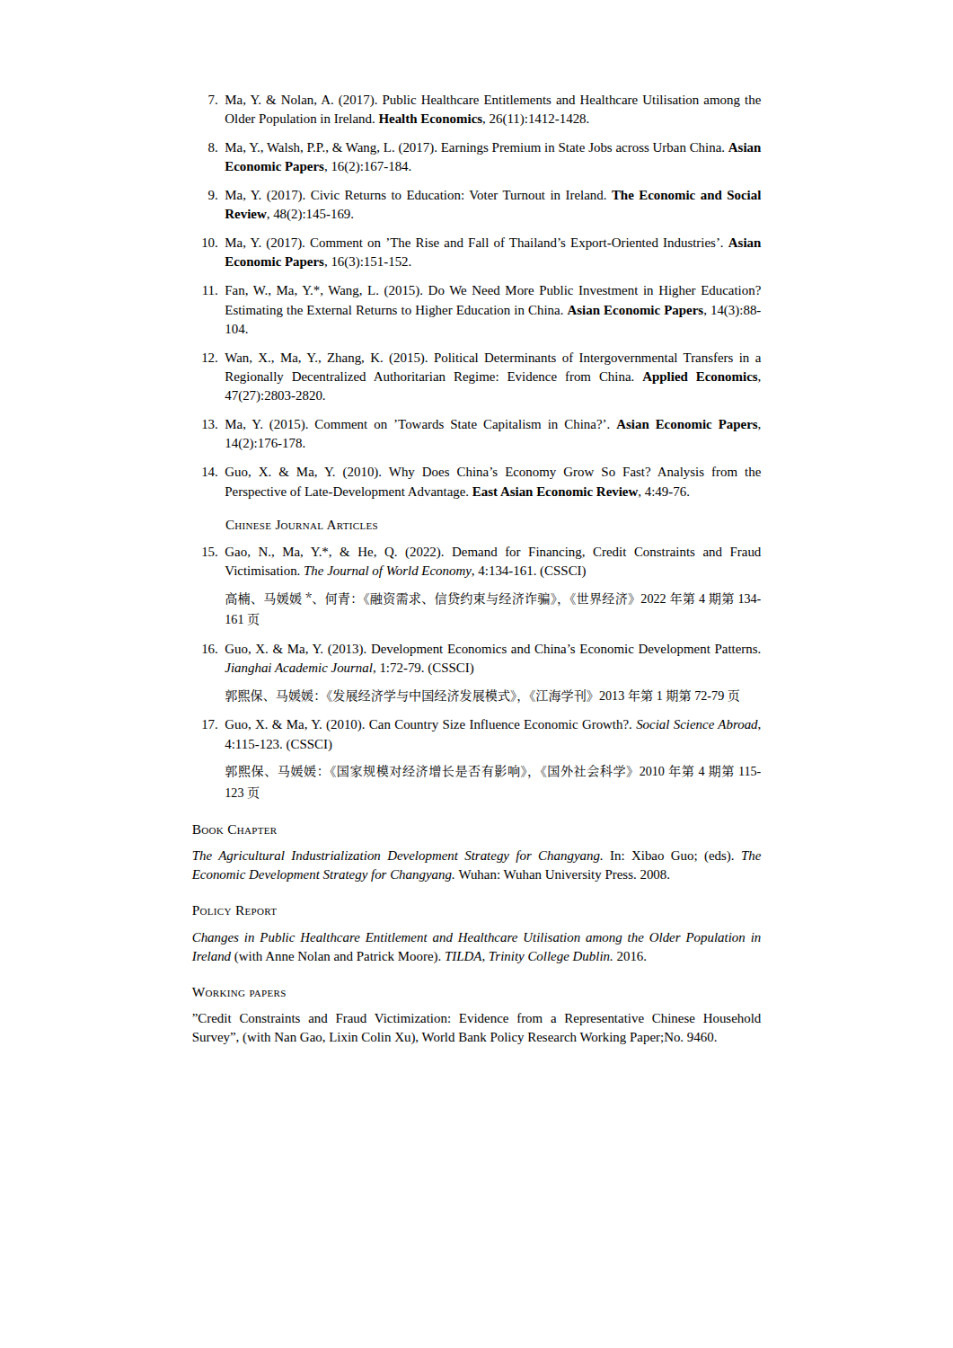7. Ma, Y. & Nolan, A. (2017). Public Healthcare Entitlements and Healthcare Utilisation among the Older Population in Ireland. Health Economics, 26(11):1412-1428.
8. Ma, Y., Walsh, P.P., & Wang, L. (2017). Earnings Premium in State Jobs across Urban China. Asian Economic Papers, 16(2):167-184.
9. Ma, Y. (2017). Civic Returns to Education: Voter Turnout in Ireland. The Economic and Social Review, 48(2):145-169.
10. Ma, Y. (2017). Comment on ’The Rise and Fall of Thailand’s Export-Oriented Industries’. Asian Economic Papers, 16(3):151-152.
11. Fan, W., Ma, Y.*, Wang, L. (2015). Do We Need More Public Investment in Higher Education? Estimating the External Returns to Higher Education in China. Asian Economic Papers, 14(3):88-104.
12. Wan, X., Ma, Y., Zhang, K. (2015). Political Determinants of Intergovernmental Transfers in a Regionally Decentralized Authoritarian Regime: Evidence from China. Applied Economics, 47(27):2803-2820.
13. Ma, Y. (2015). Comment on ’Towards State Capitalism in China?’. Asian Economic Papers, 14(2):176-178.
14. Guo, X. & Ma, Y. (2010). Why Does China’s Economy Grow So Fast? Analysis from the Perspective of Late-Development Advantage. East Asian Economic Review, 4:49-76.
Chinese Journal Articles
15. Gao, N., Ma, Y.*, & He, Q. (2022). Demand for Financing, Credit Constraints and Fraud Victimisation. The Journal of World Economy, 4:134-161. (CSSCI)
高楠、马媛媛 *、何青：《融资需求、信贷约束与经济诈骗》，《世界经济》2022 年第 4 期第 134-161 页
16. Guo, X. & Ma, Y. (2013). Development Economics and China’s Economic Development Patterns. Jianghai Academic Journal, 1:72-79. (CSSCI)
郭熙保、马媛媛：《发展经济学与中国经济发展模式》，《江海学刊》2013 年第 1 期第 72-79 页
17. Guo, X. & Ma, Y. (2010). Can Country Size Influence Economic Growth?. Social Science Abroad, 4:115-123. (CSSCI)
郭熙保、马媛媛：《国家规模对经济增长是否有影响》，《国外社会科学》2010 年第 4 期第 115-123 页
Book Chapter
The Agricultural Industrialization Development Strategy for Changyang. In: Xibao Guo; (eds). The Economic Development Strategy for Changyang. Wuhan: Wuhan University Press. 2008.
Policy Report
Changes in Public Healthcare Entitlement and Healthcare Utilisation among the Older Population in Ireland (with Anne Nolan and Patrick Moore). TILDA, Trinity College Dublin. 2016.
Working papers
”Credit Constraints and Fraud Victimization: Evidence from a Representative Chinese Household Survey”, (with Nan Gao, Lixin Colin Xu), World Bank Policy Research Working Paper;No. 9460.